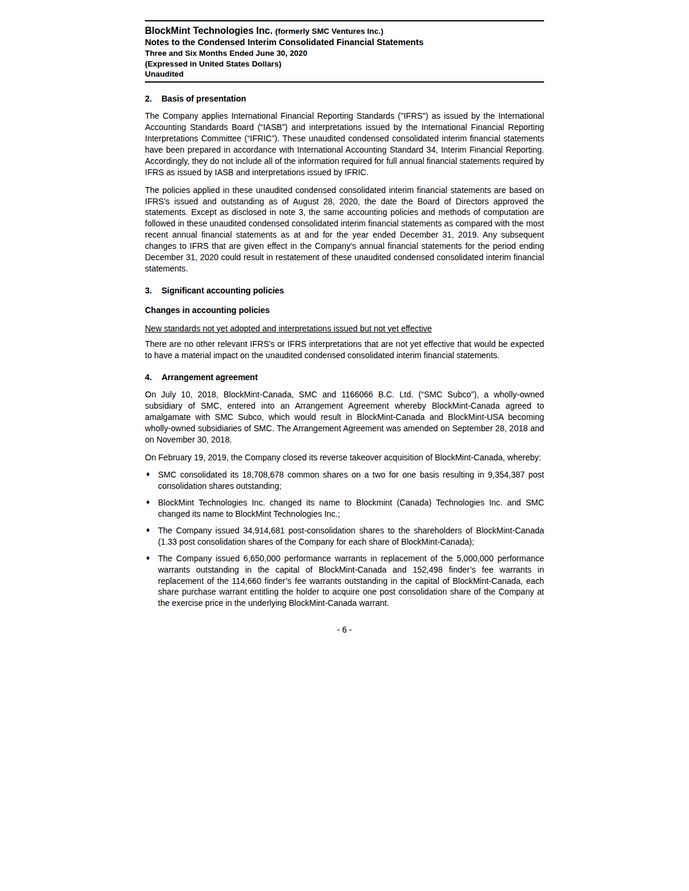BlockMint Technologies Inc. (formerly SMC Ventures Inc.) Notes to the Condensed Interim Consolidated Financial Statements Three and Six Months Ended June 30, 2020 (Expressed in United States Dollars) Unaudited
2. Basis of presentation
The Company applies International Financial Reporting Standards ("IFRS") as issued by the International Accounting Standards Board (“IASB”) and interpretations issued by the International Financial Reporting Interpretations Committee (“IFRIC”). These unaudited condensed consolidated interim financial statements have been prepared in accordance with International Accounting Standard 34, Interim Financial Reporting. Accordingly, they do not include all of the information required for full annual financial statements required by IFRS as issued by IASB and interpretations issued by IFRIC.
The policies applied in these unaudited condensed consolidated interim financial statements are based on IFRS's issued and outstanding as of August 28, 2020, the date the Board of Directors approved the statements. Except as disclosed in note 3, the same accounting policies and methods of computation are followed in these unaudited condensed consolidated interim financial statements as compared with the most recent annual financial statements as at and for the year ended December 31, 2019. Any subsequent changes to IFRS that are given effect in the Company’s annual financial statements for the period ending December 31, 2020 could result in restatement of these unaudited condensed consolidated interim financial statements.
3. Significant accounting policies
Changes in accounting policies
New standards not yet adopted and interpretations issued but not yet effective
There are no other relevant IFRS's or IFRS interpretations that are not yet effective that would be expected to have a material impact on the unaudited condensed consolidated interim financial statements.
4. Arrangement agreement
On July 10, 2018, BlockMint-Canada, SMC and 1166066 B.C. Ltd. (“SMC Subco”), a wholly-owned subsidiary of SMC, entered into an Arrangement Agreement whereby BlockMint-Canada agreed to amalgamate with SMC Subco, which would result in BlockMint-Canada and BlockMint-USA becoming wholly-owned subsidiaries of SMC. The Arrangement Agreement was amended on September 28, 2018 and on November 30, 2018.
On February 19, 2019, the Company closed its reverse takeover acquisition of BlockMint-Canada, whereby:
SMC consolidated its 18,708,678 common shares on a two for one basis resulting in 9,354,387 post consolidation shares outstanding;
BlockMint Technologies Inc. changed its name to Blockmint (Canada) Technologies Inc. and SMC changed its name to BlockMint Technologies Inc.;
The Company issued 34,914,681 post-consolidation shares to the shareholders of BlockMint-Canada (1.33 post consolidation shares of the Company for each share of BlockMint-Canada);
The Company issued 6,650,000 performance warrants in replacement of the 5,000,000 performance warrants outstanding in the capital of BlockMint-Canada and 152,498 finder’s fee warrants in replacement of the 114,660 finder’s fee warrants outstanding in the capital of BlockMint-Canada, each share purchase warrant entitling the holder to acquire one post consolidation share of the Company at the exercise price in the underlying BlockMint-Canada warrant.
- 6 -